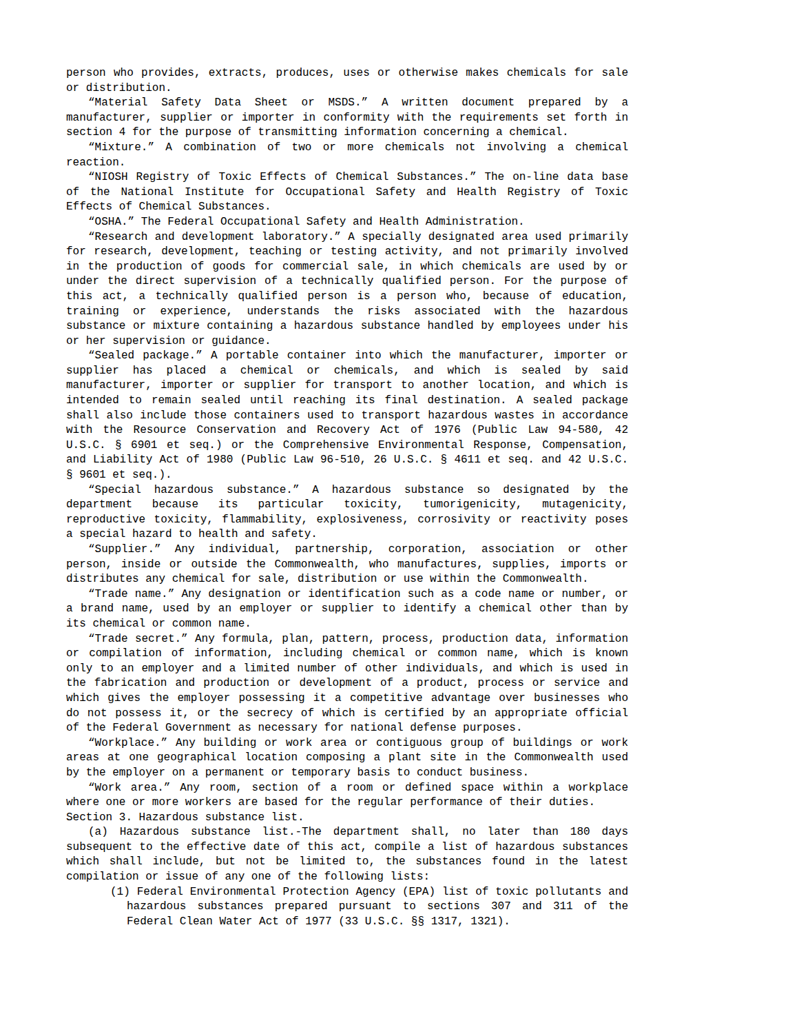person who provides, extracts, produces, uses or otherwise makes chemicals for sale or distribution.
“Material Safety Data Sheet or MSDS.” A written document prepared by a manufacturer, supplier or importer in conformity with the requirements set forth in section 4 for the purpose of transmitting information concerning a chemical.
“Mixture.” A combination of two or more chemicals not involving a chemical reaction.
“NIOSH Registry of Toxic Effects of Chemical Substances.” The on-line data base of the National Institute for Occupational Safety and Health Registry of Toxic Effects of Chemical Substances.
“OSHA.” The Federal Occupational Safety and Health Administration.
“Research and development laboratory.” A specially designated area used primarily for research, development, teaching or testing activity, and not primarily involved in the production of goods for commercial sale, in which chemicals are used by or under the direct supervision of a technically qualified person. For the purpose of this act, a technically qualified person is a person who, because of education, training or experience, understands the risks associated with the hazardous substance or mixture containing a hazardous substance handled by employees under his or her supervision or guidance.
“Sealed package.” A portable container into which the manufacturer, importer or supplier has placed a chemical or chemicals, and which is sealed by said manufacturer, importer or supplier for transport to another location, and which is intended to remain sealed until reaching its final destination. A sealed package shall also include those containers used to transport hazardous wastes in accordance with the Resource Conservation and Recovery Act of 1976 (Public Law 94-580, 42 U.S.C. § 6901 et seq.) or the Comprehensive Environmental Response, Compensation, and Liability Act of 1980 (Public Law 96-510, 26 U.S.C. § 4611 et seq. and 42 U.S.C. § 9601 et seq.).
“Special hazardous substance.” A hazardous substance so designated by the department because its particular toxicity, tumorigenicity, mutagenicity, reproductive toxicity, flammability, explosiveness, corrosivity or reactivity poses a special hazard to health and safety.
“Supplier.” Any individual, partnership, corporation, association or other person, inside or outside the Commonwealth, who manufactures, supplies, imports or distributes any chemical for sale, distribution or use within the Commonwealth.
“Trade name.” Any designation or identification such as a code name or number, or a brand name, used by an employer or supplier to identify a chemical other than by its chemical or common name.
“Trade secret.” Any formula, plan, pattern, process, production data, information or compilation of information, including chemical or common name, which is known only to an employer and a limited number of other individuals, and which is used in the fabrication and production or development of a product, process or service and which gives the employer possessing it a competitive advantage over businesses who do not possess it, or the secrecy of which is certified by an appropriate official of the Federal Government as necessary for national defense purposes.
“Workplace.” Any building or work area or contiguous group of buildings or work areas at one geographical location composing a plant site in the Commonwealth used by the employer on a permanent or temporary basis to conduct business.
“Work area.” Any room, section of a room or defined space within a workplace where one or more workers are based for the regular performance of their duties.
Section 3. Hazardous substance list.
(a) Hazardous substance list.-The department shall, no later than 180 days subsequent to the effective date of this act, compile a list of hazardous substances which shall include, but not be limited to, the substances found in the latest compilation or issue of any one of the following lists:
(1) Federal Environmental Protection Agency (EPA) list of toxic pollutants and hazardous substances prepared pursuant to sections 307 and 311 of the Federal Clean Water Act of 1977 (33 U.S.C. §§ 1317, 1321).